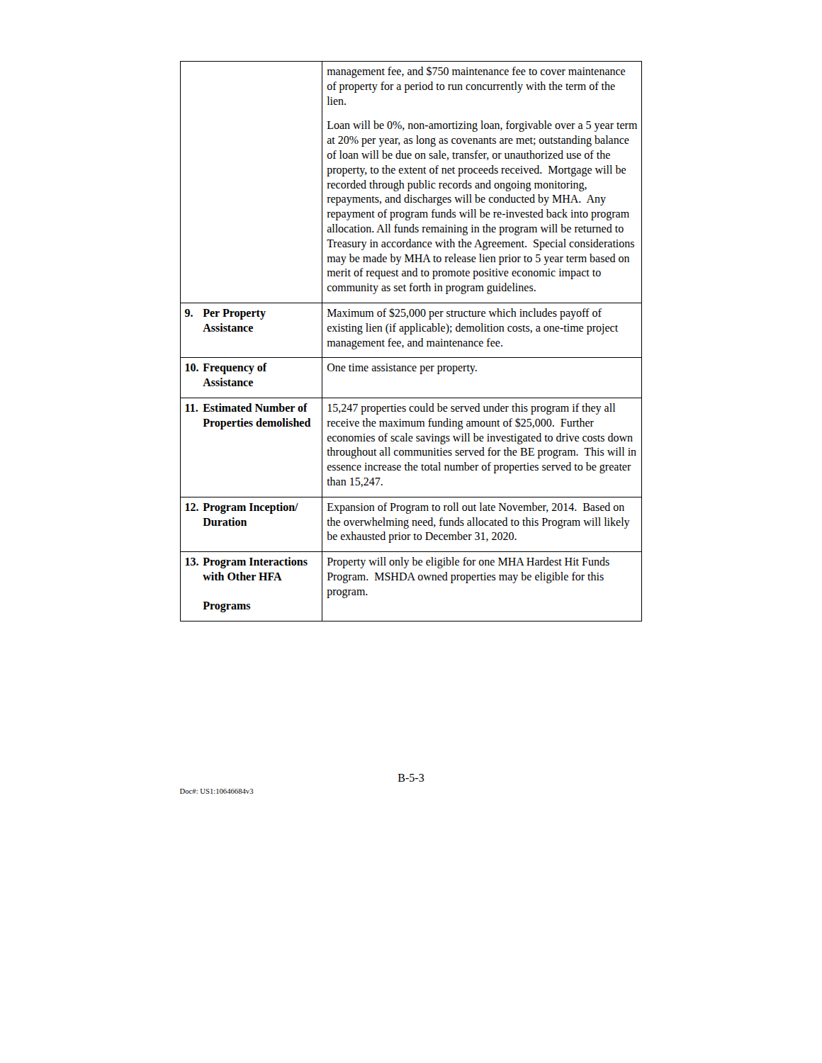| | management fee, and $750 maintenance fee to cover maintenance of property for a period to run concurrently with the term of the lien. Loan will be 0%, non-amortizing loan, forgivable over a 5 year term at 20% per year, as long as covenants are met; outstanding balance of loan will be due on sale, transfer, or unauthorized use of the property, to the extent of net proceeds received. Mortgage will be recorded through public records and ongoing monitoring, repayments, and discharges will be conducted by MHA. Any repayment of program funds will be re-invested back into program allocation. All funds remaining in the program will be returned to Treasury in accordance with the Agreement. Special considerations may be made by MHA to release lien prior to 5 year term based on merit of request and to promote positive economic impact to community as set forth in program guidelines. |
| 9. Per Property Assistance | Maximum of $25,000 per structure which includes payoff of existing lien (if applicable); demolition costs, a one-time project management fee, and maintenance fee. |
| 10. Frequency of Assistance | One time assistance per property. |
| 11. Estimated Number of Properties demolished | 15,247 properties could be served under this program if they all receive the maximum funding amount of $25,000. Further economies of scale savings will be investigated to drive costs down throughout all communities served for the BE program. This will in essence increase the total number of properties served to be greater than 15,247. |
| 12. Program Inception/ Duration | Expansion of Program to roll out late November, 2014. Based on the overwhelming need, funds allocated to this Program will likely be exhausted prior to December 31, 2020. |
| 13. Program Interactions with Other HFA Programs | Property will only be eligible for one MHA Hardest Hit Funds Program. MSHDA owned properties may be eligible for this program. |
B-5-3
Doc#: US1:10646684v3